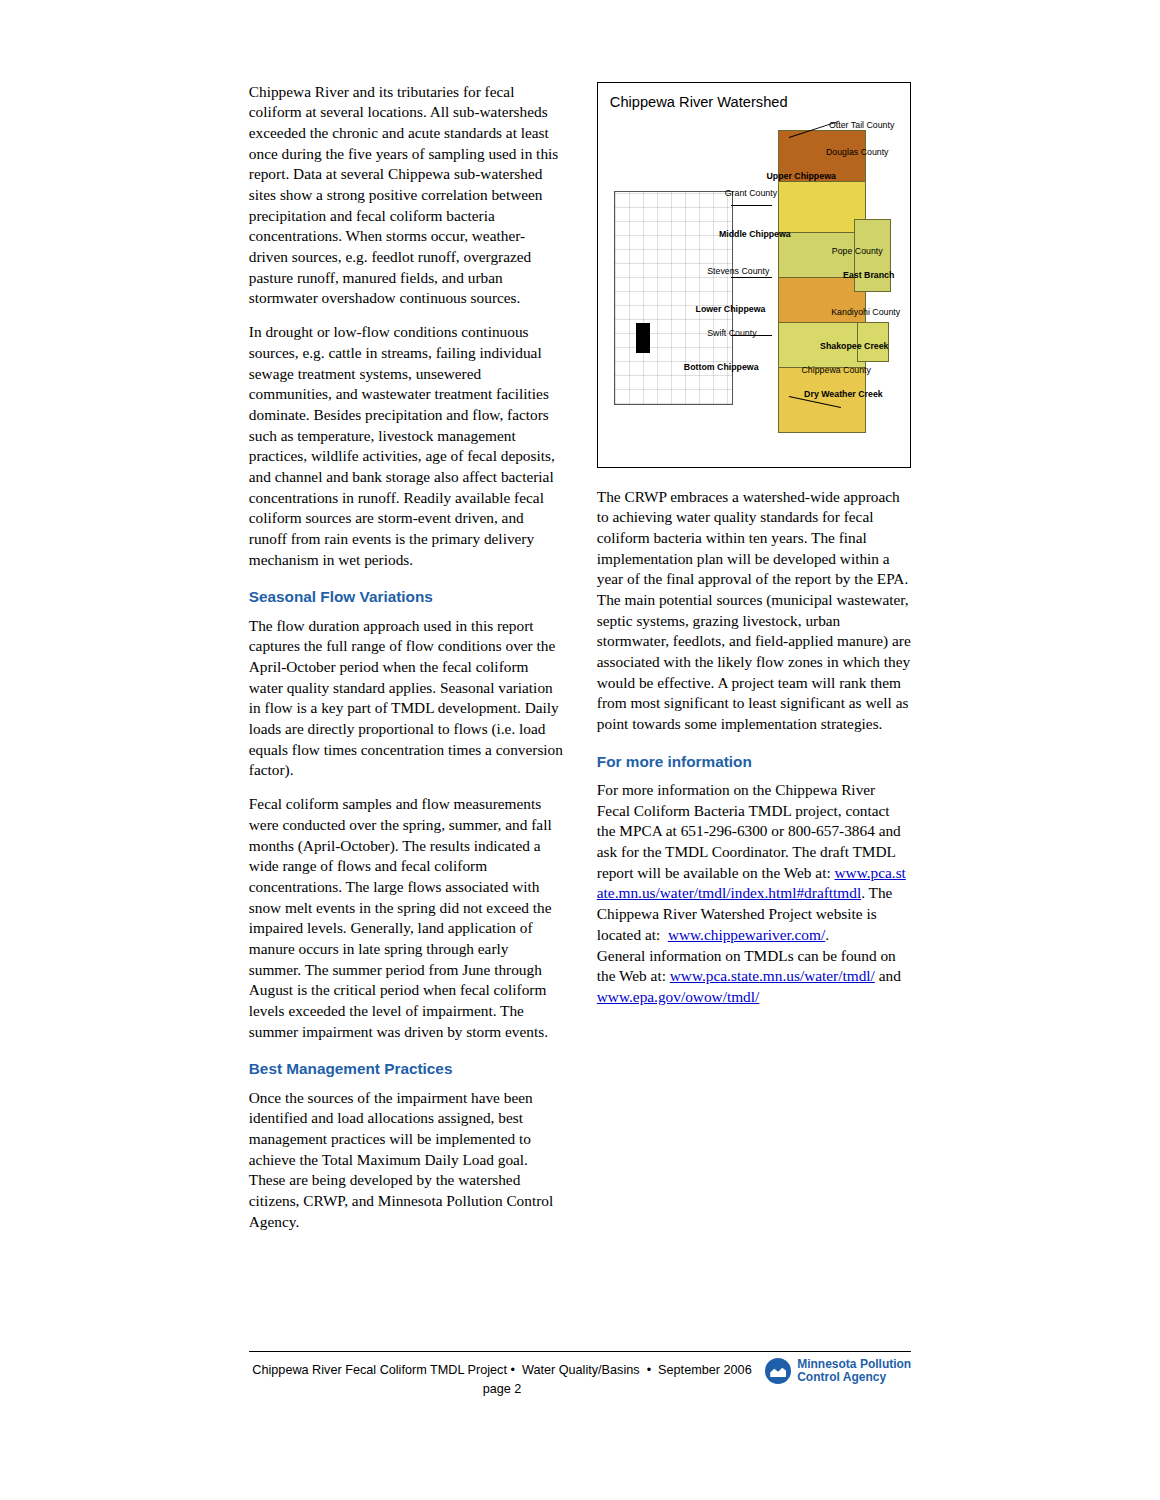Chippewa River and its tributaries for fecal coliform at several locations. All sub-watersheds exceeded the chronic and acute standards at least once during the five years of sampling used in this report. Data at several Chippewa sub-watershed sites show a strong positive correlation between precipitation and fecal coliform bacteria concentrations. When storms occur, weather-driven sources, e.g. feedlot runoff, overgrazed pasture runoff, manured fields, and urban stormwater overshadow continuous sources.
In drought or low-flow conditions continuous sources, e.g. cattle in streams, failing individual sewage treatment systems, unsewered communities, and wastewater treatment facilities dominate. Besides precipitation and flow, factors such as temperature, livestock management practices, wildlife activities, age of fecal deposits, and channel and bank storage also affect bacterial concentrations in runoff. Readily available fecal coliform sources are storm-event driven, and runoff from rain events is the primary delivery mechanism in wet periods.
Seasonal Flow Variations
The flow duration approach used in this report captures the full range of flow conditions over the April-October period when the fecal coliform water quality standard applies. Seasonal variation in flow is a key part of TMDL development. Daily loads are directly proportional to flows (i.e. load equals flow times concentration times a conversion factor).
Fecal coliform samples and flow measurements were conducted over the spring, summer, and fall months (April-October). The results indicated a wide range of flows and fecal coliform concentrations. The large flows associated with snow melt events in the spring did not exceed the impaired levels. Generally, land application of manure occurs in late spring through early summer. The summer period from June through August is the critical period when fecal coliform levels exceeded the level of impairment. The summer impairment was driven by storm events.
Best Management Practices
Once the sources of the impairment have been identified and load allocations assigned, best management practices will be implemented to achieve the Total Maximum Daily Load goal. These are being developed by the watershed citizens, CRWP, and Minnesota Pollution Control Agency.
Chippewa River Watershed
Otter Tail County Douglas County Upper Chippewa Grant County Middle Chippewa Pope County Stevens County East Branch Kandiyohi County Lower Chippewa Swift County Shakopee Creek Bottom Chippewa Chippewa County Dry Weather Creek
The CRWP embraces a watershed-wide approach to achieving water quality standards for fecal coliform bacteria within ten years. The final implementation plan will be developed within a year of the final approval of the report by the EPA. The main potential sources (municipal wastewater, septic systems, grazing livestock, urban stormwater, feedlots, and field-applied manure) are associated with the likely flow zones in which they would be effective. A project team will rank them from most significant to least significant as well as point towards some implementation strategies.
For more information
For more information on the Chippewa River Fecal Coliform Bacteria TMDL project, contact the MPCA at 651-296-6300 or 800-657-3864 and ask for the TMDL Coordinator. The draft TMDL report will be available on the Web at: www.pca.state.mn.us/water/tmdl/index.html#drafttmdl. The Chippewa River Watershed Project website is located at: www.chippewariver.com/.
General information on TMDLs can be found on the Web at: www.pca.state.mn.us/water/tmdl/ and www.epa.gov/owow/tmdl/
Chippewa River Fecal Coliform TMDL Project • Water Quality/Basins • September 2006 page 2
Minnesota Pollution
Control Agency